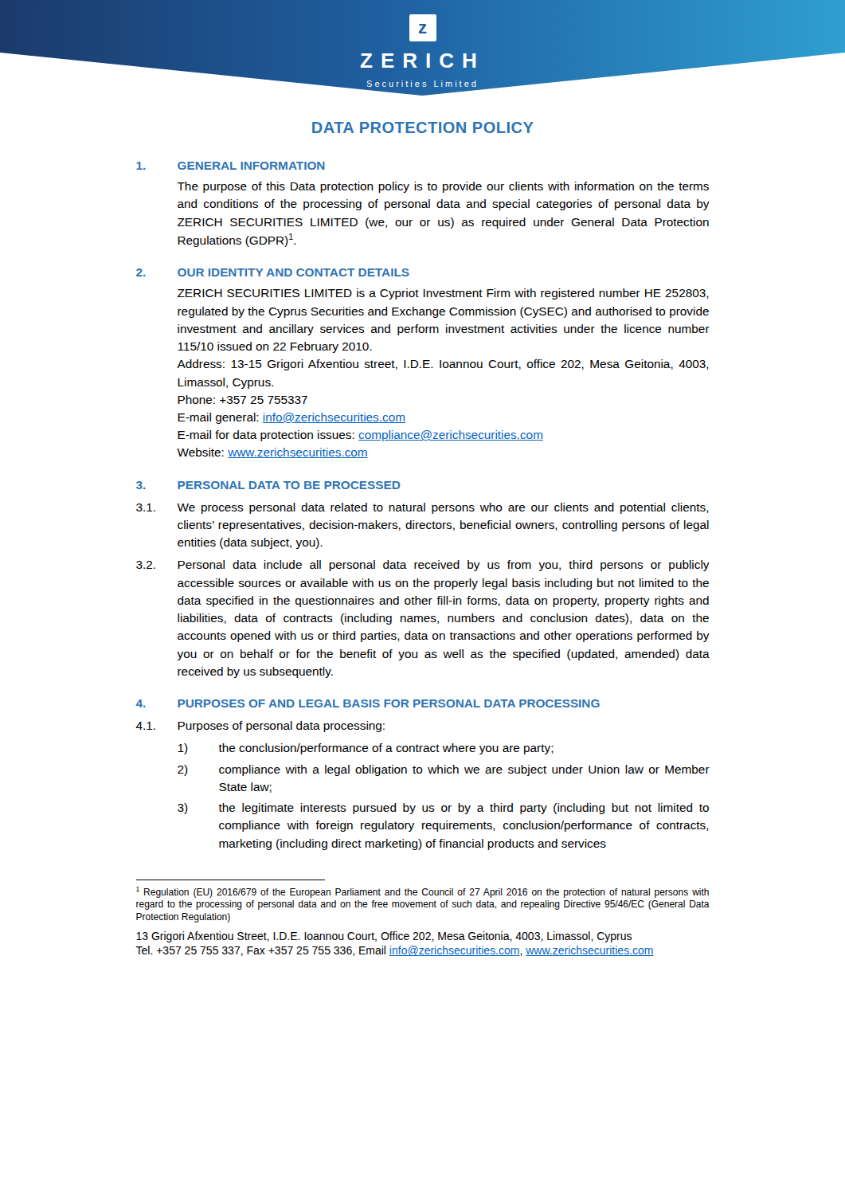z
ZERICH
Securities Limited
DATA PROTECTION POLICY
1. GENERAL INFORMATION
The purpose of this Data protection policy is to provide our clients with information on the terms and conditions of the processing of personal data and special categories of personal data by ZERICH SECURITIES LIMITED (we, our or us) as required under General Data Protection Regulations (GDPR)1.
2. OUR IDENTITY AND CONTACT DETAILS
ZERICH SECURITIES LIMITED is a Cypriot Investment Firm with registered number HE 252803, regulated by the Cyprus Securities and Exchange Commission (CySEC) and authorised to provide investment and ancillary services and perform investment activities under the licence number 115/10 issued on 22 February 2010.
Address: 13-15 Grigori Afxentiou street, I.D.E. Ioannou Court, office 202, Mesa Geitonia, 4003, Limassol, Cyprus.
Phone: +357 25 755337
E-mail general: info@zerichsecurities.com
E-mail for data protection issues: compliance@zerichsecurities.com
Website: www.zerichsecurities.com
3. PERSONAL DATA TO BE PROCESSED
3.1. We process personal data related to natural persons who are our clients and potential clients, clients’ representatives, decision-makers, directors, beneficial owners, controlling persons of legal entities (data subject, you).
3.2. Personal data include all personal data received by us from you, third persons or publicly accessible sources or available with us on the properly legal basis including but not limited to the data specified in the questionnaires and other fill-in forms, data on property, property rights and liabilities, data of contracts (including names, numbers and conclusion dates), data on the accounts opened with us or third parties, data on transactions and other operations performed by you or on behalf or for the benefit of you as well as the specified (updated, amended) data received by us subsequently.
4. PURPOSES OF AND LEGAL BASIS FOR PERSONAL DATA PROCESSING
4.1. Purposes of personal data processing:
1) the conclusion/performance of a contract where you are party;
2) compliance with a legal obligation to which we are subject under Union law or Member State law;
3) the legitimate interests pursued by us or by a third party (including but not limited to compliance with foreign regulatory requirements, conclusion/performance of contracts, marketing (including direct marketing) of financial products and services
1 Regulation (EU) 2016/679 of the European Parliament and the Council of 27 April 2016 on the protection of natural persons with regard to the processing of personal data and on the free movement of such data, and repealing Directive 95/46/EC (General Data Protection Regulation)
13 Grigori Afxentiou Street, I.D.E. Ioannou Court, Office 202, Mesa Geitonia, 4003, Limassol, Cyprus
Tel. +357 25 755 337, Fax +357 25 755 336, Email info@zerichsecurities.com, www.zerichsecurities.com